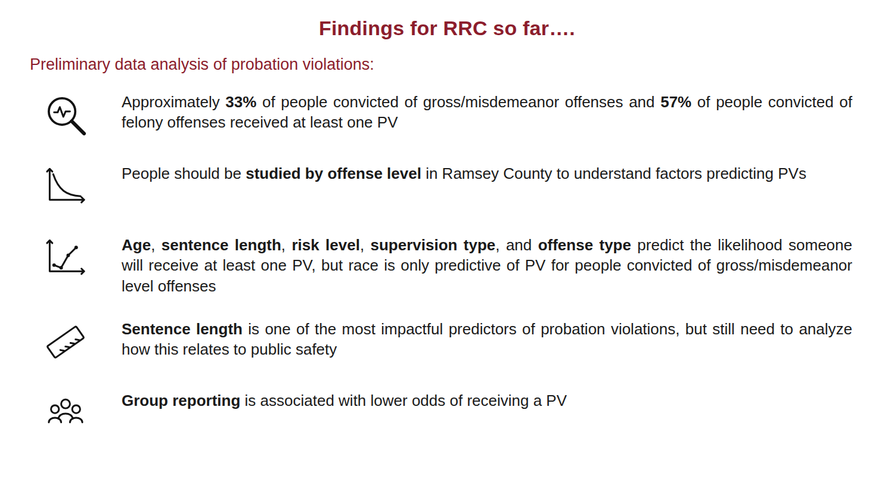Findings for RRC so far….
Preliminary data analysis of probation violations:
Approximately 33% of people convicted of gross/misdemeanor offenses and 57% of people convicted of felony offenses received at least one PV
People should be studied by offense level in Ramsey County to understand factors predicting PVs
Age, sentence length, risk level, supervision type, and offense type predict the likelihood someone will receive at least one PV, but race is only predictive of PV for people convicted of gross/misdemeanor level offenses
Sentence length is one of the most impactful predictors of probation violations, but still need to analyze how this relates to public safety
Group reporting is associated with lower odds of receiving a PV